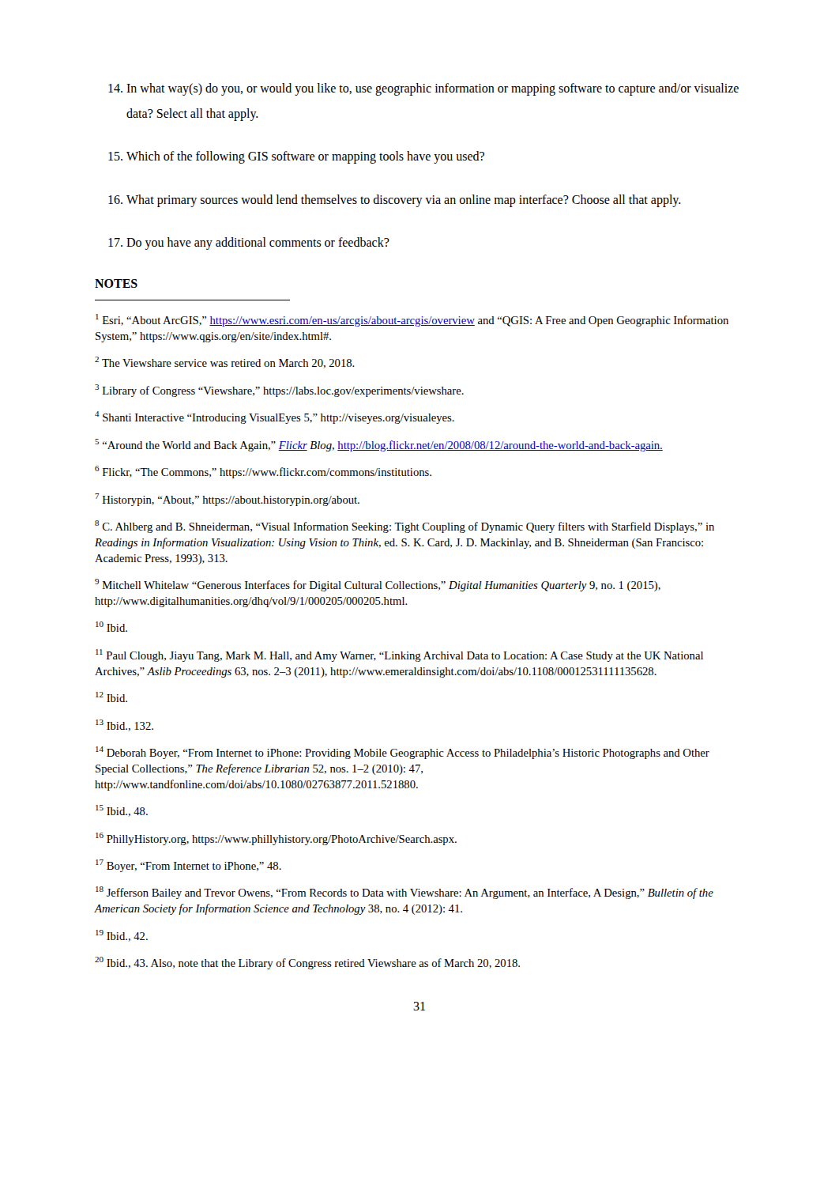In what way(s) do you, or would you like to, use geographic information or mapping software to capture and/or visualize data? Select all that apply.
Which of the following GIS software or mapping tools have you used?
What primary sources would lend themselves to discovery via an online map interface? Choose all that apply.
Do you have any additional comments or feedback?
NOTES
1 Esri, “About ArcGIS,” https://www.esri.com/en-us/arcgis/about-arcgis/overview and “QGIS: A Free and Open Geographic Information System,” https://www.qgis.org/en/site/index.html#.
2 The Viewshare service was retired on March 20, 2018.
3 Library of Congress “Viewshare,” https://labs.loc.gov/experiments/viewshare.
4 Shanti Interactive “Introducing VisualEyes 5,” http://viseyes.org/visualeyes.
5 “Around the World and Back Again,” Flickr Blog, http://blog.flickr.net/en/2008/08/12/around-the-world-and-back-again.
6 Flickr, “The Commons,” https://www.flickr.com/commons/institutions.
7 Historypin, “About,” https://about.historypin.org/about.
8 C. Ahlberg and B. Shneiderman, “Visual Information Seeking: Tight Coupling of Dynamic Query filters with Starfield Displays,” in Readings in Information Visualization: Using Vision to Think, ed. S. K. Card, J. D. Mackinlay, and B. Shneiderman (San Francisco: Academic Press, 1993), 313.
9 Mitchell Whitelaw “Generous Interfaces for Digital Cultural Collections,” Digital Humanities Quarterly 9, no. 1 (2015), http://www.digitalhumanities.org/dhq/vol/9/1/000205/000205.html.
10 Ibid.
11 Paul Clough, Jiayu Tang, Mark M. Hall, and Amy Warner, “Linking Archival Data to Location: A Case Study at the UK National Archives,” Aslib Proceedings 63, nos. 2–3 (2011), http://www.emeraldinsight.com/doi/abs/10.1108/00012531111135628.
12 Ibid.
13 Ibid., 132.
14 Deborah Boyer, “From Internet to iPhone: Providing Mobile Geographic Access to Philadelphia’s Historic Photographs and Other Special Collections,” The Reference Librarian 52, nos. 1–2 (2010): 47, http://www.tandfonline.com/doi/abs/10.1080/02763877.2011.521880.
15 Ibid., 48.
16 PhillyHistory.org, https://www.phillyhistory.org/PhotoArchive/Search.aspx.
17 Boyer, “From Internet to iPhone,” 48.
18 Jefferson Bailey and Trevor Owens, “From Records to Data with Viewshare: An Argument, an Interface, A Design,” Bulletin of the American Society for Information Science and Technology 38, no. 4 (2012): 41.
19 Ibid., 42.
20 Ibid., 43. Also, note that the Library of Congress retired Viewshare as of March 20, 2018.
31